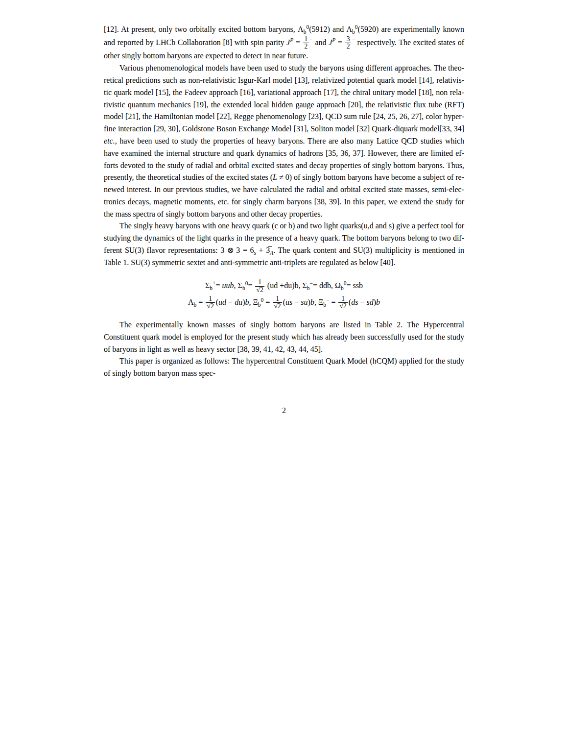[12]. At present, only two orbitally excited bottom baryons, Λb0(5912) and Λb0(5920) are experimentally known and reported by LHCb Collaboration [8] with spin parity JP = 12− and JP = 32− respectively. The excited states of other singly bottom baryons are expected to detect in near future.
Various phenomenological models have been used to study the baryons using different approaches. The theoretical predictions such as non-relativistic Isgur-Karl model [13], relativized potential quark model [14], relativistic quark model [15], the Fadeev approach [16], variational approach [17], the chiral unitary model [18], non relativistic quantum mechanics [19], the extended local hidden gauge approach [20], the relativistic flux tube (RFT) model [21], the Hamiltonian model [22], Regge phenomenology [23], QCD sum rule [24, 25, 26, 27], color hyperfine interaction [29, 30], Goldstone Boson Exchange Model [31], Soliton model [32] Quark-diquark model[33, 34] etc., have been used to study the properties of heavy baryons. There are also many Lattice QCD studies which have examined the internal structure and quark dynamics of hadrons [35, 36, 37]. However, there are limited efforts devoted to the study of radial and orbital excited states and decay properties of singly bottom baryons. Thus, presently, the theoretical studies of the excited states (L ≠ 0) of singly bottom baryons have become a subject of renewed interest. In our previous studies, we have calculated the radial and orbital excited state masses, semi-electronics decays, magnetic moments, etc. for singly charm baryons [38, 39]. In this paper, we extend the study for the mass spectra of singly bottom baryons and other decay properties.
The singly heavy baryons with one heavy quark (c or b) and two light quarks(u,d and s) give a perfect tool for studying the dynamics of the light quarks in the presence of a heavy quark. The bottom baryons belong to two different SU(3) flavor representations: 3 ⊗ 3 = 6s + 3̅A. The quark content and SU(3) multiplicity is mentioned in Table 1. SU(3) symmetric sextet and anti-symmetric anti-triplets are regulated as below [40].
Σb+= uub, Σb0= 1√2 (ud +du)b, Σb−= ddb, Ωb0= ssb
Λb = 1√2(ud − du)b, Ξb0 = 1√2(us − su)b, Ξb− = 1√2(ds − sd)b
The experimentally known masses of singly bottom baryons are listed in Table 2. The Hypercentral Constituent quark model is employed for the present study which has already been successfully used for the study of baryons in light as well as heavy sector [38, 39, 41, 42, 43, 44, 45].
This paper is organized as follows: The hypercentral Constituent Quark Model (hCQM) applied for the study of singly bottom baryon mass spec-
2